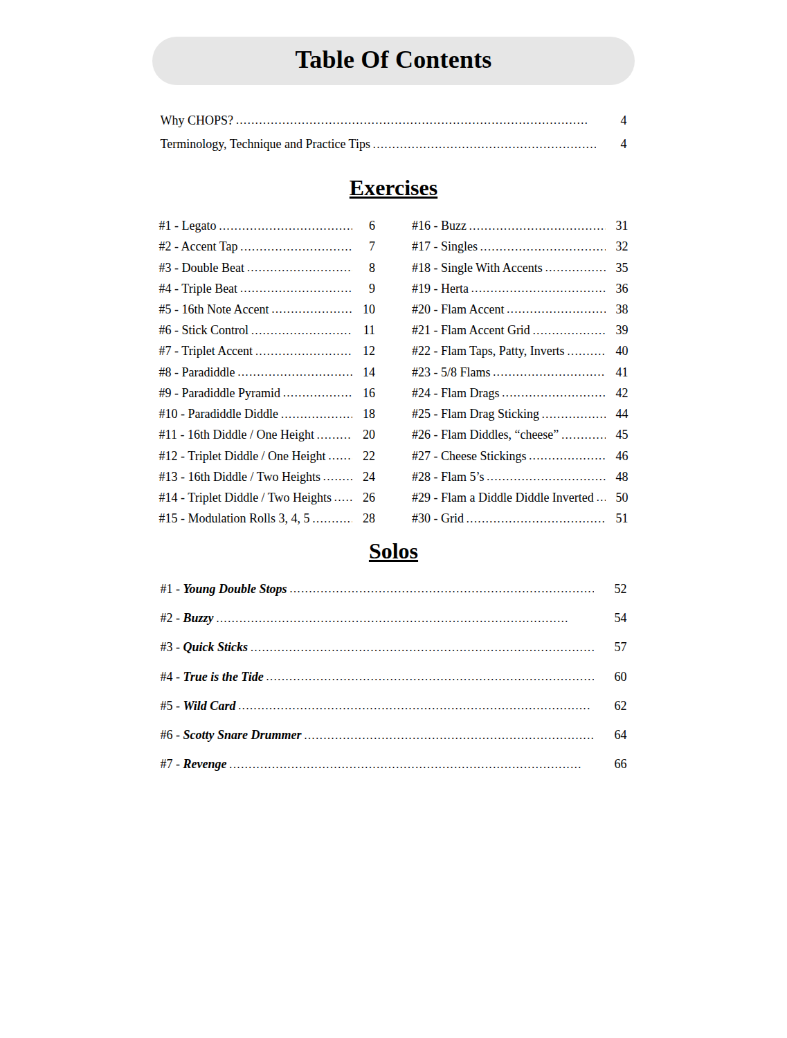Table Of Contents
Why CHOPS? ........................................................................................... 4
Terminology, Technique and Practice Tips ........................................................................................... 4
Exercises
#1 - Legato.................................................. 6
#2 - Accent Tap.................................................. 7
#3 - Double Beat.................................................. 8
#4 - Triple Beat.................................................. 9
#5 - 16th Note Accent.................................................. 10
#6 - Stick Control.................................................. 11
#7 - Triplet Accent.................................................. 12
#8 - Paradiddle.................................................. 14
#9 - Paradiddle Pyramid.................................................. 16
#10 - Paradiddle Diddle.................................................. 18
#11 - 16th Diddle / One Height.................................................. 20
#12 - Triplet Diddle / One Height.................................................. 22
#13 - 16th Diddle / Two Heights.................................................. 24
#14 - Triplet Diddle / Two Heights.................................................. 26
#15 - Modulation Rolls 3, 4, 5.................................................. 28
#16 - Buzz.................................................. 31
#17 - Singles.................................................. 32
#18 - Single With Accents.................................................. 35
#19 - Herta.................................................. 36
#20 - Flam Accent.................................................. 38
#21 - Flam Accent Grid.................................................. 39
#22 - Flam Taps, Patty, Inverts.................................................. 40
#23 - 5/8 Flams.................................................. 41
#24 - Flam Drags.................................................. 42
#25 - Flam Drag Sticking.................................................. 44
#26 - Flam Diddles, “cheese”.................................................. 45
#27 - Cheese Stickings.................................................. 46
#28 - Flam 5’s.................................................. 48
#29 - Flam a Diddle Diddle Inverted.................................................. 50
#30 - Grid.................................................. 51
Solos
#1 - Young Double Stops ........................................................................................... 52
#2 - Buzzy ........................................................................................... 54
#3 - Quick Sticks ........................................................................................... 57
#4 - True is the Tide ........................................................................................... 60
#5 - Wild Card ........................................................................................... 62
#6 - Scotty Snare Drummer ........................................................................................... 64
#7 - Revenge ........................................................................................... 66